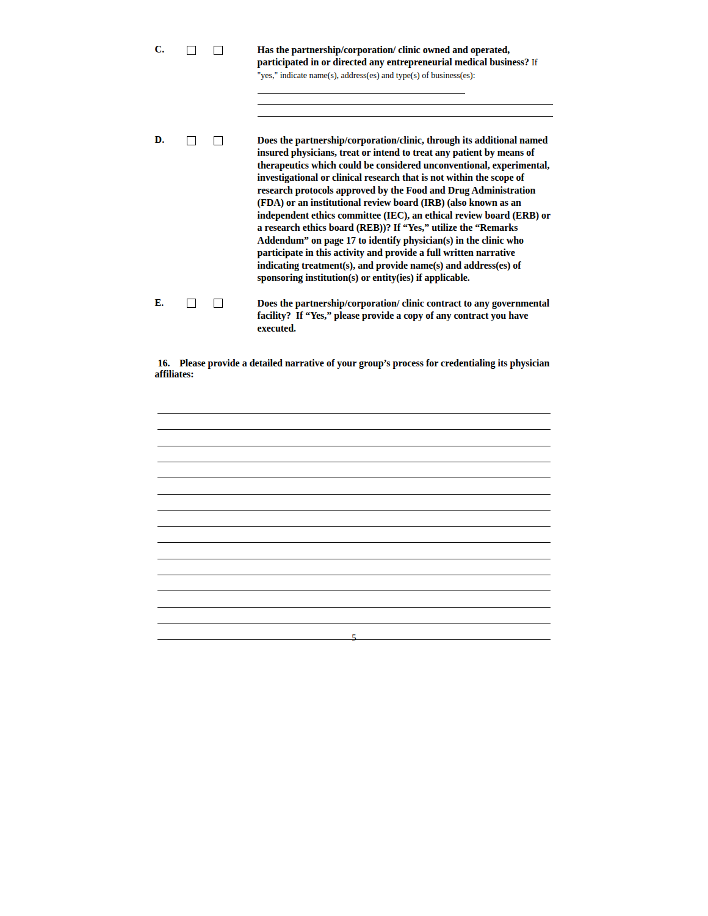| C. | | | Has the partnership/corporation/ clinic owned and operated, participated in or directed any entrepreneurial medical business? If "yes," indicate name(s), address(es) and type(s) of business(es): |
| D. | | | Does the partnership/corporation/clinic, through its additional named insured physicians, treat or intend to treat any patient by means of therapeutics which could be considered unconventional, experimental, investigational or clinical research that is not within the scope of research protocols approved by the Food and Drug Administration (FDA) or an institutional review board (IRB) (also known as an independent ethics committee (IEC), an ethical review board (ERB) or a research ethics board (REB))? If “Yes,” utilize the “Remarks Addendum” on page 17 to identify physician(s) in the clinic who participate in this activity and provide a full written narrative indicating treatment(s), and provide name(s) and address(es) of sponsoring institution(s) or entity(ies) if applicable. |
| E. | | | Does the partnership/corporation/ clinic contract to any governmental facility? If “Yes,” please provide a copy of any contract you have executed. |
16. Please provide a detailed narrative of your group’s process for credentialing its physician affiliates:
5